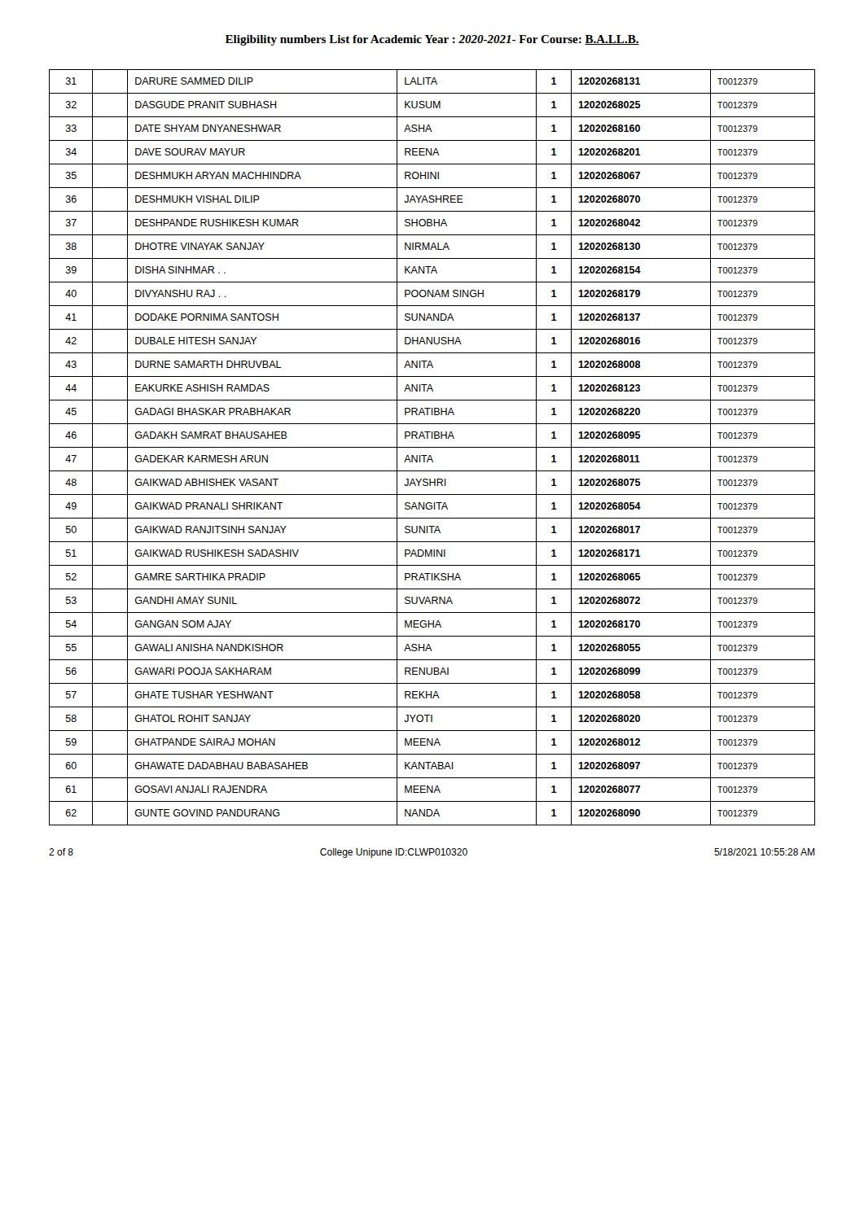Eligibility numbers List for Academic Year : 2020-2021- For Course: B.A.LL.B.
| 31 | | DARURE SAMMED DILIP | LALITA | 1 | 12020268131 | T0012379 |
| 32 | | DASGUDE PRANIT SUBHASH | KUSUM | 1 | 12020268025 | T0012379 |
| 33 | | DATE SHYAM DNYANESHWAR | ASHA | 1 | 12020268160 | T0012379 |
| 34 | | DAVE SOURAV MAYUR | REENA | 1 | 12020268201 | T0012379 |
| 35 | | DESHMUKH ARYAN MACHHINDRA | ROHINI | 1 | 12020268067 | T0012379 |
| 36 | | DESHMUKH VISHAL DILIP | JAYASHREE | 1 | 12020268070 | T0012379 |
| 37 | | DESHPANDE RUSHIKESH KUMAR | SHOBHA | 1 | 12020268042 | T0012379 |
| 38 | | DHOTRE VINAYAK SANJAY | NIRMALA | 1 | 12020268130 | T0012379 |
| 39 | | DISHA SINHMAR . . | KANTA | 1 | 12020268154 | T0012379 |
| 40 | | DIVYANSHU RAJ . . | POONAM SINGH | 1 | 12020268179 | T0012379 |
| 41 | | DODAKE PORNIMA SANTOSH | SUNANDA | 1 | 12020268137 | T0012379 |
| 42 | | DUBALE HITESH SANJAY | DHANUSHA | 1 | 12020268016 | T0012379 |
| 43 | | DURNE SAMARTH DHRUVBAL | ANITA | 1 | 12020268008 | T0012379 |
| 44 | | EAKURKE ASHISH RAMDAS | ANITA | 1 | 12020268123 | T0012379 |
| 45 | | GADAGI BHASKAR PRABHAKAR | PRATIBHA | 1 | 12020268220 | T0012379 |
| 46 | | GADAKH SAMRAT BHAUSAHEB | PRATIBHA | 1 | 12020268095 | T0012379 |
| 47 | | GADEKAR KARMESH ARUN | ANITA | 1 | 12020268011 | T0012379 |
| 48 | | GAIKWAD ABHISHEK VASANT | JAYSHRI | 1 | 12020268075 | T0012379 |
| 49 | | GAIKWAD PRANALI SHRIKANT | SANGITA | 1 | 12020268054 | T0012379 |
| 50 | | GAIKWAD RANJITSINH SANJAY | SUNITA | 1 | 12020268017 | T0012379 |
| 51 | | GAIKWAD RUSHIKESH SADASHIV | PADMINI | 1 | 12020268171 | T0012379 |
| 52 | | GAMRE SARTHIKA PRADIP | PRATIKSHA | 1 | 12020268065 | T0012379 |
| 53 | | GANDHI AMAY SUNIL | SUVARNA | 1 | 12020268072 | T0012379 |
| 54 | | GANGAN SOM AJAY | MEGHA | 1 | 12020268170 | T0012379 |
| 55 | | GAWALI ANISHA NANDKISHOR | ASHA | 1 | 12020268055 | T0012379 |
| 56 | | GAWARI POOJA SAKHARAM | RENUBAI | 1 | 12020268099 | T0012379 |
| 57 | | GHATE TUSHAR YESHWANT | REKHA | 1 | 12020268058 | T0012379 |
| 58 | | GHATOL ROHIT SANJAY | JYOTI | 1 | 12020268020 | T0012379 |
| 59 | | GHATPANDE SAIRAJ MOHAN | MEENA | 1 | 12020268012 | T0012379 |
| 60 | | GHAWATE DADABHAU BABASAHEB | KANTABAI | 1 | 12020268097 | T0012379 |
| 61 | | GOSAVI ANJALI RAJENDRA | MEENA | 1 | 12020268077 | T0012379 |
| 62 | | GUNTE GOVIND PANDURANG | NANDA | 1 | 12020268090 | T0012379 |
2 of 8
College Unipune ID:CLWP010320
5/18/2021 10:55:28 AM